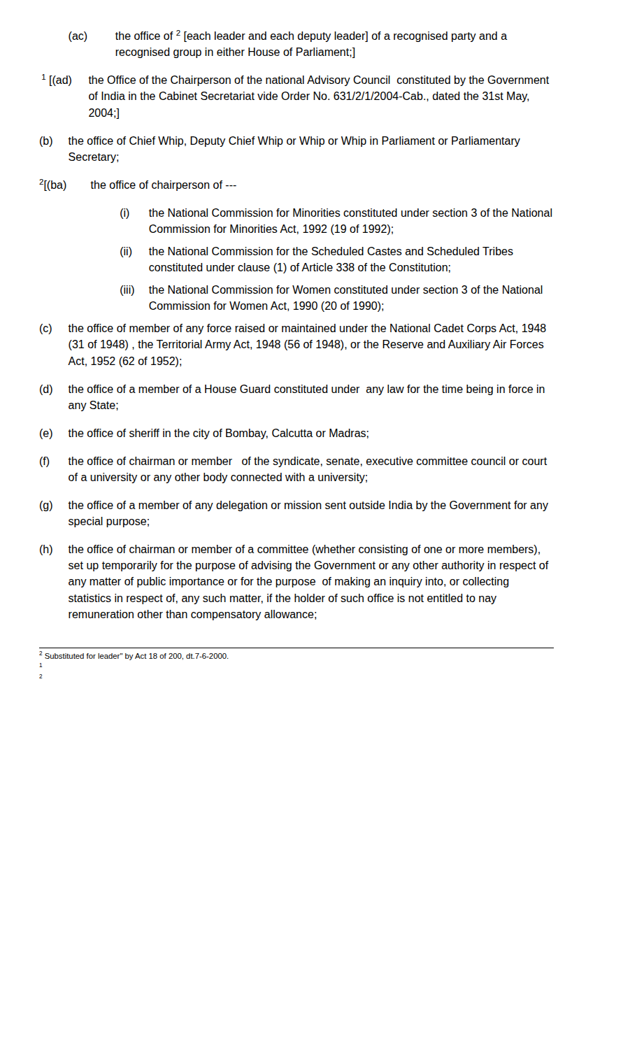(ac)
the office of 2 [each leader and each deputy leader] of a recognised party and a recognised group in either House of Parliament;]
1 [(ad)
the Office of the Chairperson of the national Advisory Council constituted by the Government of India in the Cabinet Secretariat vide Order No. 631/2/1/2004-Cab., dated the 31st May, 2004;]
(b)
the office of Chief Whip, Deputy Chief Whip or Whip or Whip in Parliament or Parliamentary Secretary;
2[(ba)
the office of chairperson of ---
(i)
the National Commission for Minorities constituted under section 3 of the National Commission for Minorities Act, 1992 (19 of 1992);
(ii)
the National Commission for the Scheduled Castes and Scheduled Tribes constituted under clause (1) of Article 338 of the Constitution;
(iii)
the National Commission for Women constituted under section 3 of the National Commission for Women Act, 1990 (20 of 1990);
(c)
the office of member of any force raised or maintained under the National Cadet Corps Act, 1948 (31 of 1948) , the Territorial Army Act, 1948 (56 of 1948), or the Reserve and Auxiliary Air Forces Act, 1952 (62 of 1952);
(d)
the office of a member of a House Guard constituted under any law for the time being in force in any State;
(e)
the office of sheriff in the city of Bombay, Calcutta or Madras;
(f)
the office of chairman or member of the syndicate, senate, executive committee council or court of a university or any other body connected with a university;
(g)
the office of a member of any delegation or mission sent outside India by the Government for any special purpose;
(h)
the office of chairman or member of a committee (whether consisting of one or more members), set up temporarily for the purpose of advising the Government or any other authority in respect of any matter of public importance or for the purpose of making an inquiry into, or collecting statistics in respect of, any such matter, if the holder of such office is not entitled to nay remuneration other than compensatory allowance;
2 Substituted for leader" by Act 18 of 200, dt.7-6-2000.
1
2